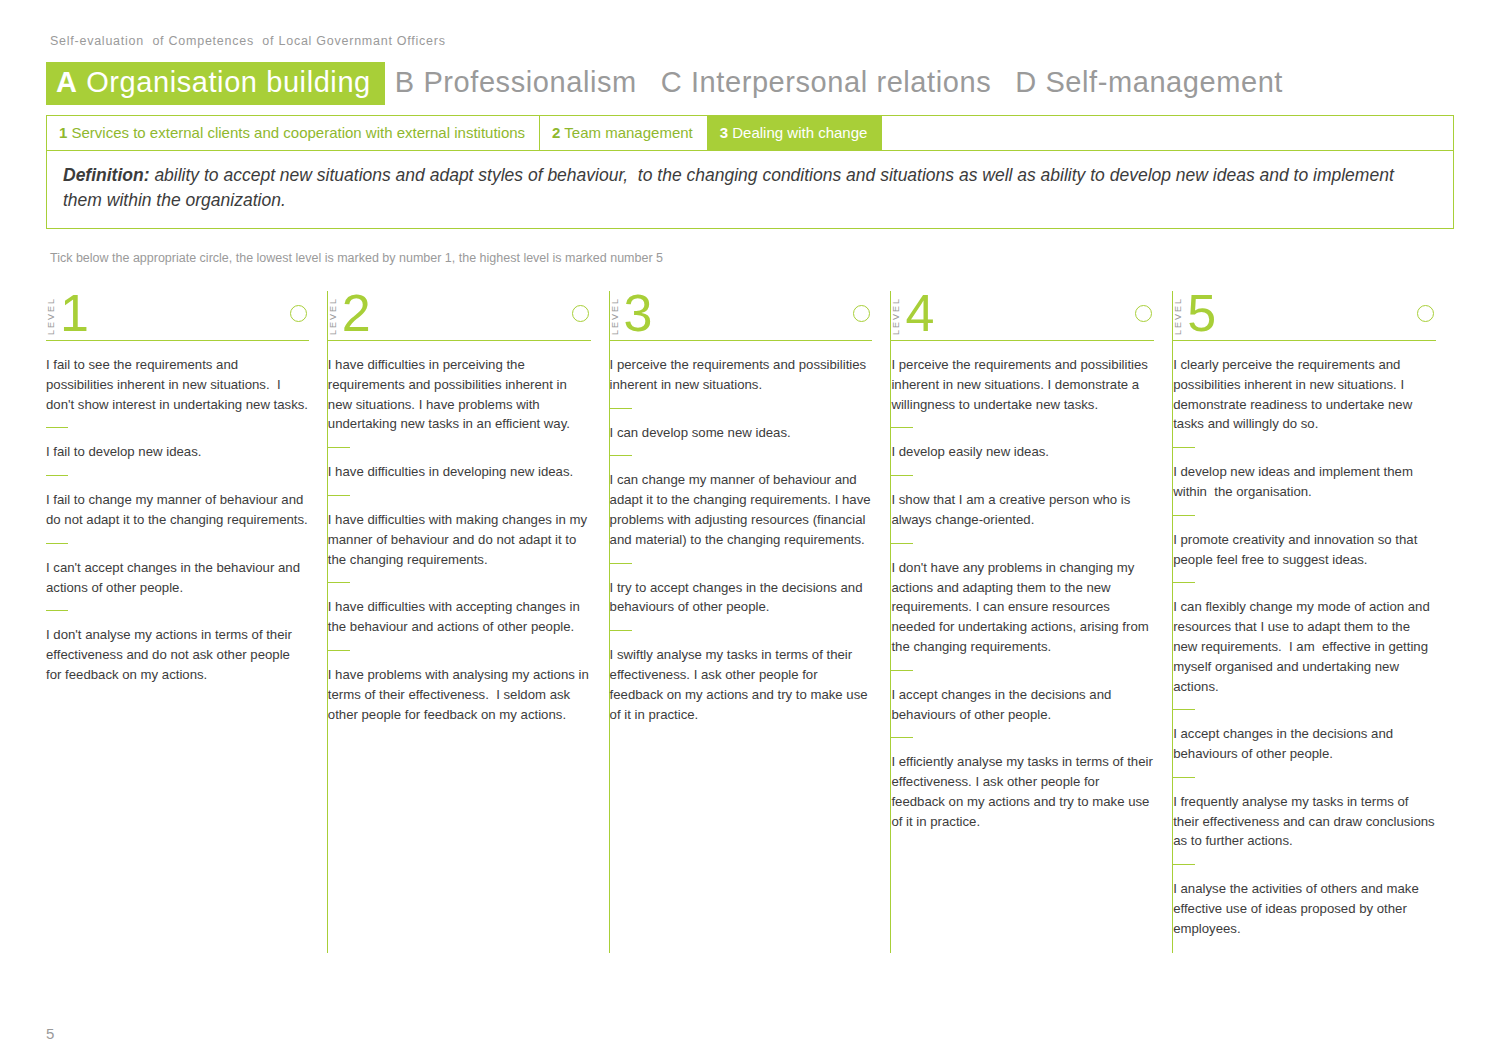Self-evaluation of Competences of Local Governmant Officers
A Organisation building
B Professionalism
C Interpersonal relations
D Self-management
1 Services to external clients and cooperation with external institutions
2 Team management
3 Dealing with change
Definition: ability to accept new situations and adapt styles of behaviour, to the changing conditions and situations as well as ability to develop new ideas and to implement them within the organization.
Tick below the appropriate circle, the lowest level is marked by number 1, the highest level is marked number 5
LEVEL 1
I fail to see the requirements and possibilities inherent in new situations. I don't show interest in undertaking new tasks.
I fail to develop new ideas.
I fail to change my manner of behaviour and do not adapt it to the changing requirements.
I can't accept changes in the behaviour and actions of other people.
I don't analyse my actions in terms of their effectiveness and do not ask other people for feedback on my actions.
LEVEL 2
I have difficulties in perceiving the requirements and possibilities inherent in new situations. I have problems with undertaking new tasks in an efficient way.
I have difficulties in developing new ideas.
I have difficulties with making changes in my manner of behaviour and do not adapt it to the changing requirements.
I have difficulties with accepting changes in the behaviour and actions of other people.
I have problems with analysing my actions in terms of their effectiveness. I seldom ask other people for feedback on my actions.
LEVEL 3
I perceive the requirements and possibilities inherent in new situations.
I can develop some new ideas.
I can change my manner of behaviour and adapt it to the changing requirements. I have problems with adjusting resources (financial and material) to the changing requirements.
I try to accept changes in the decisions and behaviours of other people.
I swiftly analyse my tasks in terms of their effectiveness. I ask other people for feedback on my actions and try to make use of it in practice.
LEVEL 4
I perceive the requirements and possibilities inherent in new situations. I demonstrate a willingness to undertake new tasks.
I develop easily new ideas.
I show that I am a creative person who is always change-oriented.
I don't have any problems in changing my actions and adapting them to the new requirements. I can ensure resources needed for undertaking actions, arising from the changing requirements.
I accept changes in the decisions and behaviours of other people.
I efficiently analyse my tasks in terms of their effectiveness. I ask other people for feedback on my actions and try to make use of it in practice.
LEVEL 5
I clearly perceive the requirements and possibilities inherent in new situations. I demonstrate readiness to undertake new tasks and willingly do so.
I develop new ideas and implement them within the organisation.
I promote creativity and innovation so that people feel free to suggest ideas.
I can flexibly change my mode of action and resources that I use to adapt them to the new requirements. I am effective in getting myself organised and undertaking new actions.
I accept changes in the decisions and behaviours of other people.
I frequently analyse my tasks in terms of their effectiveness and can draw conclusions as to further actions.
I analyse the activities of others and make effective use of ideas proposed by other employees.
5